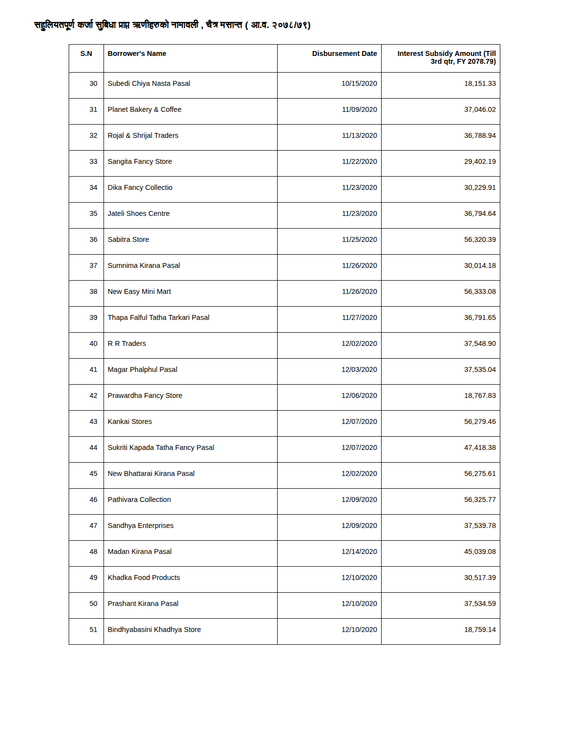सहुलियतपूर्ण कर्जा सुबिधा प्राप्त ऋणीहरुको नामावली , चैत्र मसान्त ( आ.व. २०७८/७९)
| S.N | Borrower's Name | Disbursement Date | Interest Subsidy Amount (Till 3rd qtr, FY 2078.79) |
| --- | --- | --- | --- |
| 30 | Subedi Chiya Nasta Pasal | 10/15/2020 | 18,151.33 |
| 31 | Planet Bakery & Coffee | 11/09/2020 | 37,046.02 |
| 32 | Rojal & Shrijal Traders | 11/13/2020 | 36,788.94 |
| 33 | Sangita Fancy Store | 11/22/2020 | 29,402.19 |
| 34 | Dika Fancy Collectio | 11/23/2020 | 30,229.91 |
| 35 | Jateli Shoes Centre | 11/23/2020 | 36,794.64 |
| 36 | Sabitra Store | 11/25/2020 | 56,320.39 |
| 37 | Sumnima Kirana Pasal | 11/26/2020 | 30,014.18 |
| 38 | New Easy Mini Mart | 11/26/2020 | 56,333.08 |
| 39 | Thapa Falful Tatha Tarkari Pasal | 11/27/2020 | 36,791.65 |
| 40 | R R Traders | 12/02/2020 | 37,548.90 |
| 41 | Magar Phalphul Pasal | 12/03/2020 | 37,535.04 |
| 42 | Prawardha Fancy Store | 12/06/2020 | 18,767.83 |
| 43 | Kankai Stores | 12/07/2020 | 56,279.46 |
| 44 | Sukriti Kapada Tatha Fancy Pasal | 12/07/2020 | 47,418.38 |
| 45 | New Bhattarai Kirana Pasal | 12/02/2020 | 56,275.61 |
| 46 | Pathivara Collection | 12/09/2020 | 56,325.77 |
| 47 | Sandhya Enterprises | 12/09/2020 | 37,539.78 |
| 48 | Madan Kirana Pasal | 12/14/2020 | 45,039.08 |
| 49 | Khadka Food Products | 12/10/2020 | 30,517.39 |
| 50 | Prashant Kirana Pasal | 12/10/2020 | 37,534.59 |
| 51 | Bindhyabasini Khadhya Store | 12/10/2020 | 18,759.14 |